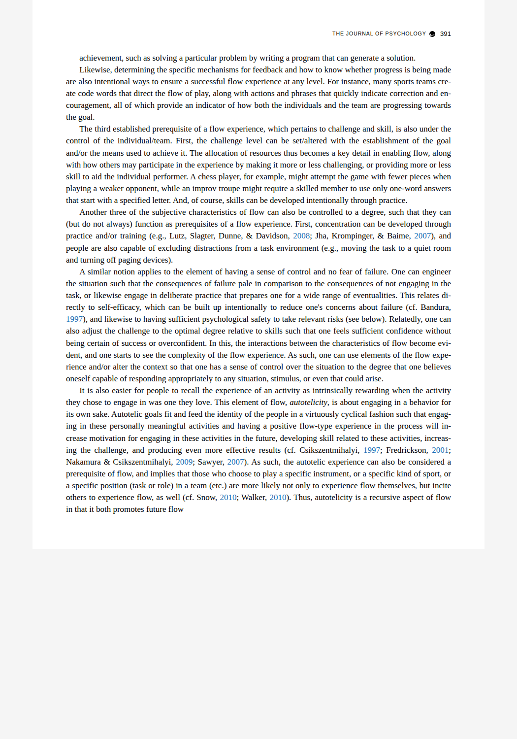The Journal of Psychology 391
achievement, such as solving a particular problem by writing a program that can generate a solution.
Likewise, determining the specific mechanisms for feedback and how to know whether progress is being made are also intentional ways to ensure a successful flow experience at any level. For instance, many sports teams create code words that direct the flow of play, along with actions and phrases that quickly indicate correction and encouragement, all of which provide an indicator of how both the individuals and the team are progressing towards the goal.
The third established prerequisite of a flow experience, which pertains to challenge and skill, is also under the control of the individual/team. First, the challenge level can be set/altered with the establishment of the goal and/or the means used to achieve it. The allocation of resources thus becomes a key detail in enabling flow, along with how others may participate in the experience by making it more or less challenging, or providing more or less skill to aid the individual performer. A chess player, for example, might attempt the game with fewer pieces when playing a weaker opponent, while an improv troupe might require a skilled member to use only one-word answers that start with a specified letter. And, of course, skills can be developed intentionally through practice.
Another three of the subjective characteristics of flow can also be controlled to a degree, such that they can (but do not always) function as prerequisites of a flow experience. First, concentration can be developed through practice and/or training (e.g., Lutz, Slagter, Dunne, & Davidson, 2008; Jha, Krompinger, & Baime, 2007), and people are also capable of excluding distractions from a task environment (e.g., moving the task to a quiet room and turning off paging devices).
A similar notion applies to the element of having a sense of control and no fear of failure. One can engineer the situation such that the consequences of failure pale in comparison to the consequences of not engaging in the task, or likewise engage in deliberate practice that prepares one for a wide range of eventualities. This relates directly to self-efficacy, which can be built up intentionally to reduce one's concerns about failure (cf. Bandura, 1997), and likewise to having sufficient psychological safety to take relevant risks (see below). Relatedly, one can also adjust the challenge to the optimal degree relative to skills such that one feels sufficient confidence without being certain of success or overconfident. In this, the interactions between the characteristics of flow become evident, and one starts to see the complexity of the flow experience. As such, one can use elements of the flow experience and/or alter the context so that one has a sense of control over the situation to the degree that one believes oneself capable of responding appropriately to any situation, stimulus, or even that could arise.
It is also easier for people to recall the experience of an activity as intrinsically rewarding when the activity they chose to engage in was one they love. This element of flow, autotelicity, is about engaging in a behavior for its own sake. Autotelic goals fit and feed the identity of the people in a virtuously cyclical fashion such that engaging in these personally meaningful activities and having a positive flow-type experience in the process will increase motivation for engaging in these activities in the future, developing skill related to these activities, increasing the challenge, and producing even more effective results (cf. Csikszentmihalyi, 1997; Fredrickson, 2001; Nakamura & Csikszentmihalyi, 2009; Sawyer, 2007). As such, the autotelic experience can also be considered a prerequisite of flow, and implies that those who choose to play a specific instrument, or a specific kind of sport, or a specific position (task or role) in a team (etc.) are more likely not only to experience flow themselves, but incite others to experience flow, as well (cf. Snow, 2010; Walker, 2010). Thus, autotelicity is a recursive aspect of flow in that it both promotes future flow